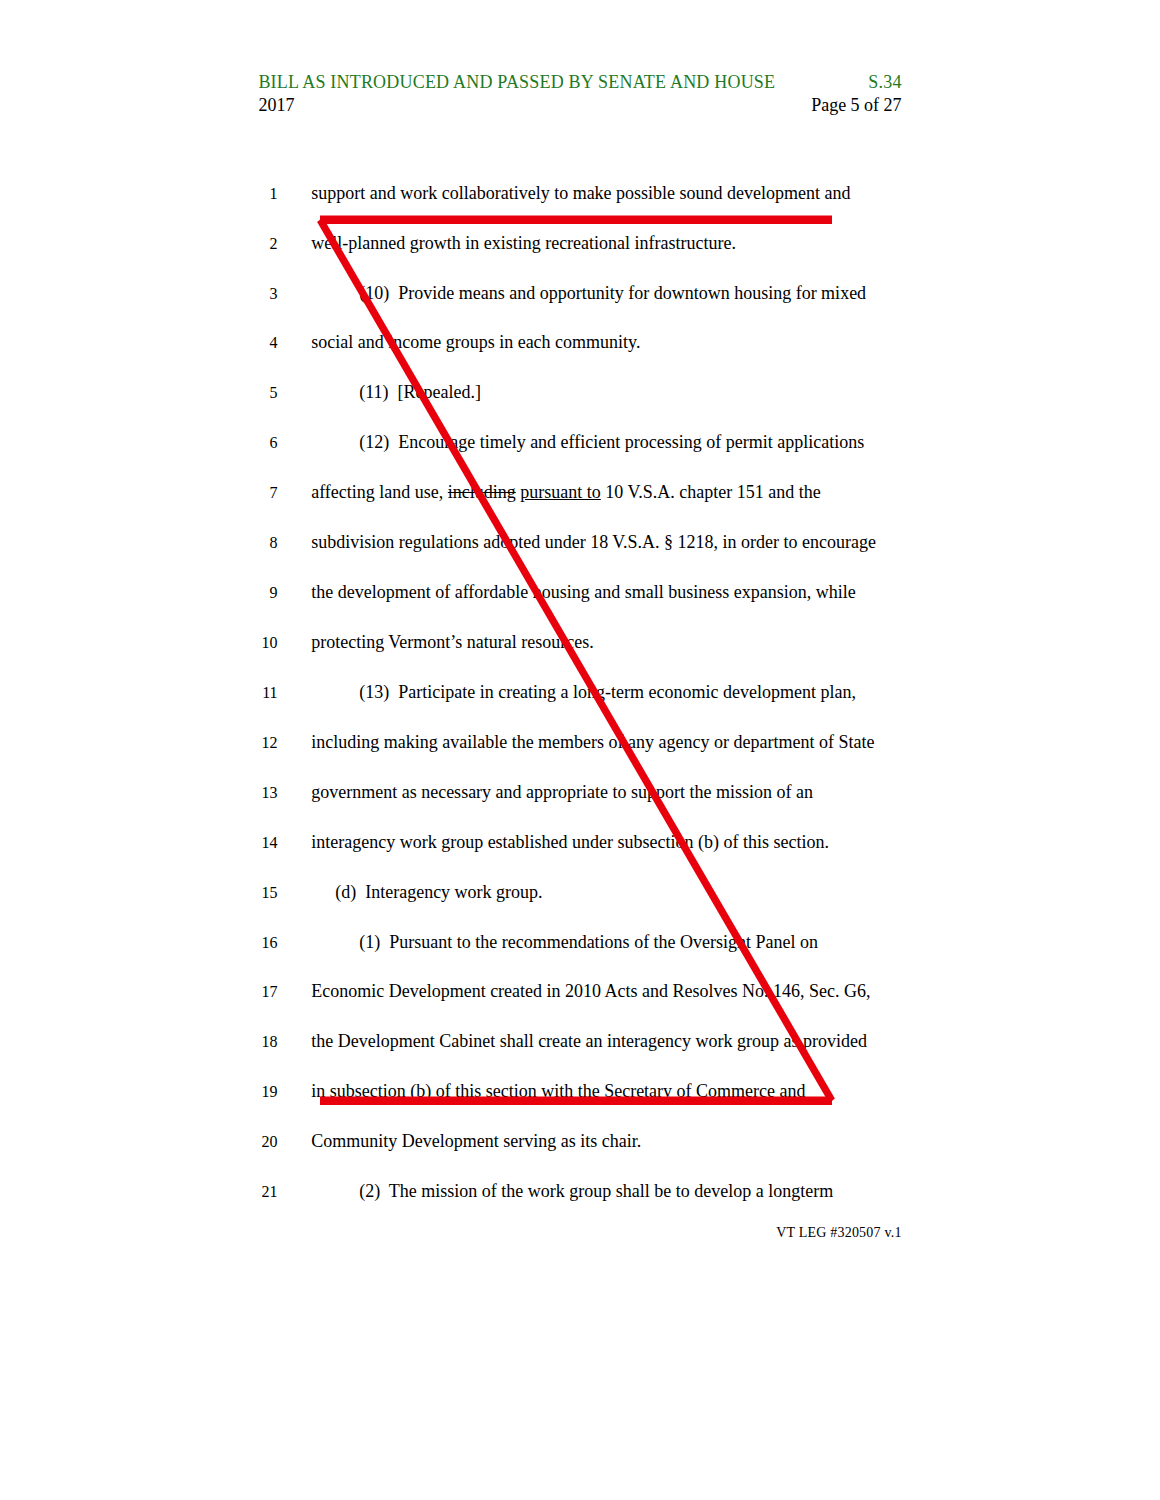BILL AS INTRODUCED AND PASSED BY SENATE AND HOUSE S.34
2017 Page 5 of 27
1 support and work collaboratively to make possible sound development and
2 well-planned growth in existing recreational infrastructure.
3(10) Provide means and opportunity for downtown housing for mixed
4 social and income groups in each community.
5(11) [Repealed.]
6(12) Encourage timely and efficient processing of permit applications
7 affecting land use, including pursuant to 10 V.S.A. chapter 151 and the
8 subdivision regulations adopted under 18 V.S.A. § 1218, in order to encourage
9 the development of affordable housing and small business expansion, while
10 protecting Vermont’s natural resources.
11(13) Participate in creating a long-term economic development plan,
12 including making available the members of any agency or department of State
13 government as necessary and appropriate to support the mission of an
14 interagency work group established under subsection (b) of this section.
15(d) Interagency work group.
16(1) Pursuant to the recommendations of the Oversight Panel on
17 Economic Development created in 2010 Acts and Resolves No. 146, Sec. G6,
18 the Development Cabinet shall create an interagency work group as provided
19 in subsection (b) of this section with the Secretary of Commerce and
20 Community Development serving as its chair.
21(2) The mission of the work group shall be to develop a longterm
VT LEG #320507 v.1